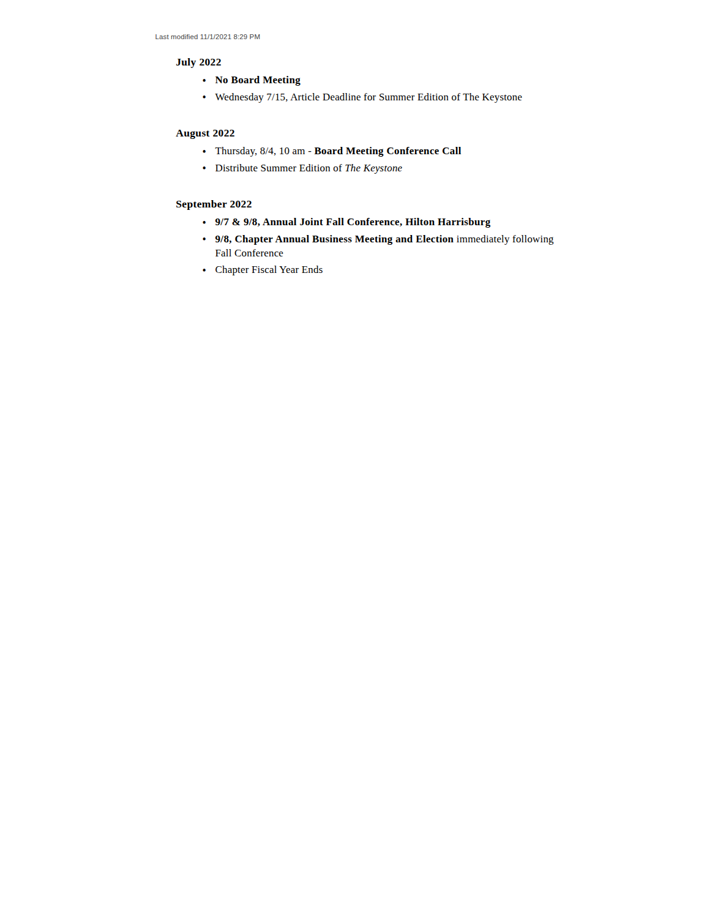Last modified 11/1/2021 8:29 PM
July 2022
No Board Meeting
Wednesday 7/15, Article Deadline for Summer Edition of The Keystone
August 2022
Thursday, 8/4, 10 am - Board Meeting Conference Call
Distribute Summer Edition of The Keystone
September 2022
9/7 & 9/8, Annual Joint Fall Conference, Hilton Harrisburg
9/8, Chapter Annual Business Meeting and Election immediately following Fall Conference
Chapter Fiscal Year Ends